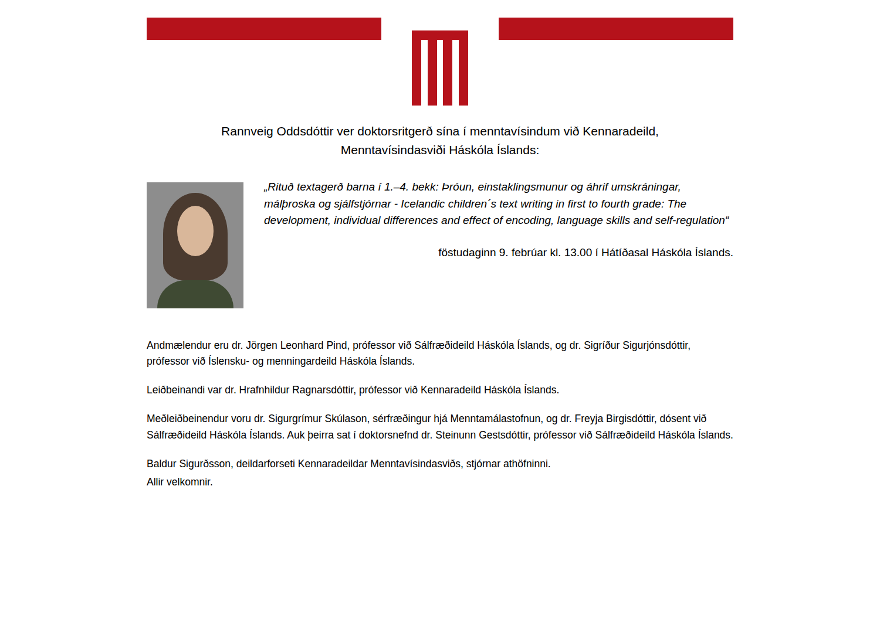Rannveig Oddsdóttir ver doktorsritgerð sína í menntavísindum við Kennaradeild,
Menntavísindasviði Háskóla Íslands:
„Rituð textagerð barna í 1.–4. bekk: Þróun, einstaklingsmunur og áhrif umskráningar, málþroska og sjálfstjórnar - Icelandic children´s text writing in first to fourth grade: The development, individual differences and effect of encoding, language skills and self-regulation“
föstudaginn 9. febrúar kl. 13.00 í Hátíðasal Háskóla Íslands.
Andmælendur eru dr. Jörgen Leonhard Pind, prófessor við Sálfræðideild Háskóla Íslands, og dr. Sigríður Sigurjónsdóttir, prófessor við Íslensku- og menningardeild Háskóla Íslands.
Leiðbeinandi var dr. Hrafnhildur Ragnarsdóttir, prófessor við Kennaradeild Háskóla Íslands.
Meðleiðbeinendur voru dr. Sigurgrímur Skúlason, sérfræðingur hjá Menntamálastofnun, og dr. Freyja Birgisdóttir, dósent við Sálfræðideild Háskóla Íslands. Auk þeirra sat í doktorsnefnd dr. Steinunn Gestsdóttir, prófessor við Sálfræðideild Háskóla Íslands.
Baldur Sigurðsson, deildarforseti Kennaradeildar Menntavísindasviðs, stjórnar athöfninni.
Allir velkomnir.